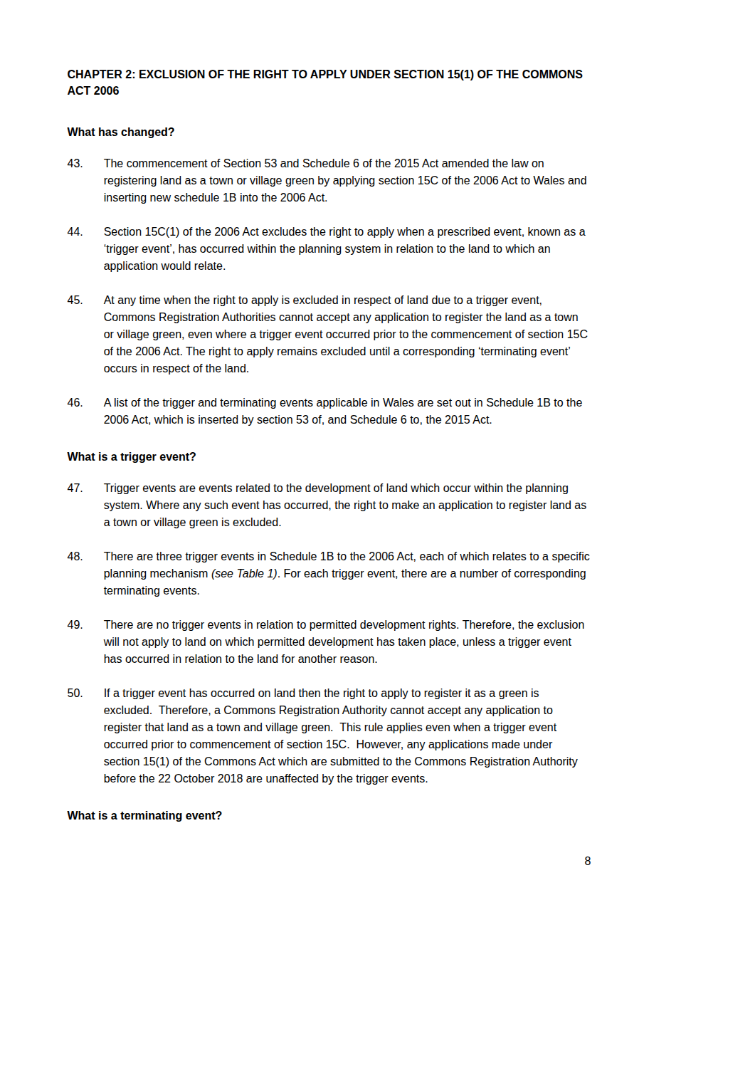CHAPTER 2: EXCLUSION OF THE RIGHT TO APPLY UNDER SECTION 15(1) OF THE COMMONS ACT 2006
What has changed?
43. The commencement of Section 53 and Schedule 6 of the 2015 Act amended the law on registering land as a town or village green by applying section 15C of the 2006 Act to Wales and inserting new schedule 1B into the 2006 Act.
44. Section 15C(1) of the 2006 Act excludes the right to apply when a prescribed event, known as a ‘trigger event’, has occurred within the planning system in relation to the land to which an application would relate.
45. At any time when the right to apply is excluded in respect of land due to a trigger event, Commons Registration Authorities cannot accept any application to register the land as a town or village green, even where a trigger event occurred prior to the commencement of section 15C of the 2006 Act. The right to apply remains excluded until a corresponding ‘terminating event’ occurs in respect of the land.
46. A list of the trigger and terminating events applicable in Wales are set out in Schedule 1B to the 2006 Act, which is inserted by section 53 of, and Schedule 6 to, the 2015 Act.
What is a trigger event?
47. Trigger events are events related to the development of land which occur within the planning system. Where any such event has occurred, the right to make an application to register land as a town or village green is excluded.
48. There are three trigger events in Schedule 1B to the 2006 Act, each of which relates to a specific planning mechanism (see Table 1). For each trigger event, there are a number of corresponding terminating events.
49. There are no trigger events in relation to permitted development rights. Therefore, the exclusion will not apply to land on which permitted development has taken place, unless a trigger event has occurred in relation to the land for another reason.
50. If a trigger event has occurred on land then the right to apply to register it as a green is excluded. Therefore, a Commons Registration Authority cannot accept any application to register that land as a town and village green. This rule applies even when a trigger event occurred prior to commencement of section 15C. However, any applications made under section 15(1) of the Commons Act which are submitted to the Commons Registration Authority before the 22 October 2018 are unaffected by the trigger events.
What is a terminating event?
8